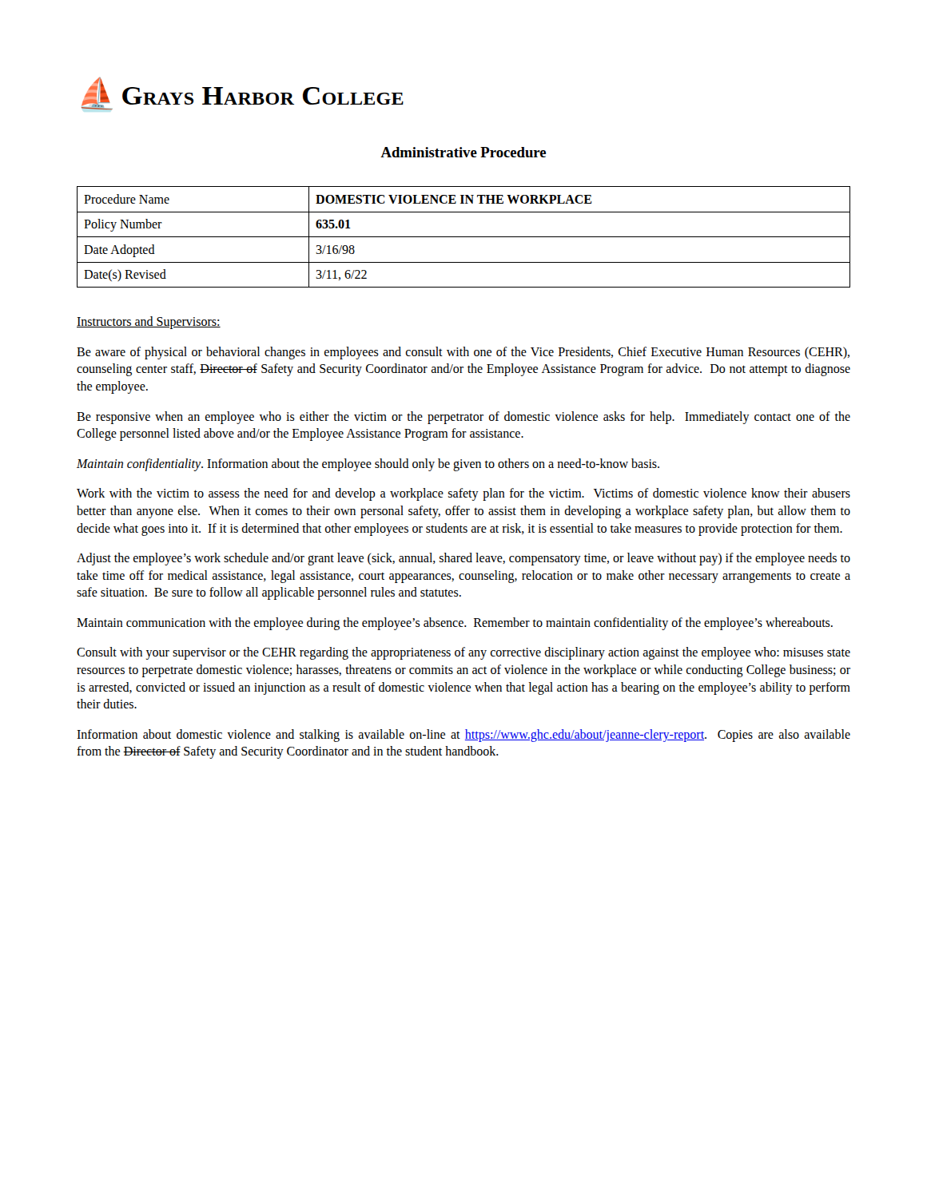⛵ Grays Harbor College
Administrative Procedure
| Procedure Name | DOMESTIC VIOLENCE IN THE WORKPLACE |
| Policy Number | 635.01 |
| Date Adopted | 3/16/98 |
| Date(s) Revised | 3/11, 6/22 |
Instructors and Supervisors:
Be aware of physical or behavioral changes in employees and consult with one of the Vice Presidents, Chief Executive Human Resources (CEHR), counseling center staff, Director of Safety and Security Coordinator and/or the Employee Assistance Program for advice. Do not attempt to diagnose the employee.
Be responsive when an employee who is either the victim or the perpetrator of domestic violence asks for help. Immediately contact one of the College personnel listed above and/or the Employee Assistance Program for assistance.
Maintain confidentiality. Information about the employee should only be given to others on a need-to-know basis.
Work with the victim to assess the need for and develop a workplace safety plan for the victim. Victims of domestic violence know their abusers better than anyone else. When it comes to their own personal safety, offer to assist them in developing a workplace safety plan, but allow them to decide what goes into it. If it is determined that other employees or students are at risk, it is essential to take measures to provide protection for them.
Adjust the employee’s work schedule and/or grant leave (sick, annual, shared leave, compensatory time, or leave without pay) if the employee needs to take time off for medical assistance, legal assistance, court appearances, counseling, relocation or to make other necessary arrangements to create a safe situation. Be sure to follow all applicable personnel rules and statutes.
Maintain communication with the employee during the employee’s absence. Remember to maintain confidentiality of the employee’s whereabouts.
Consult with your supervisor or the CEHR regarding the appropriateness of any corrective disciplinary action against the employee who: misuses state resources to perpetrate domestic violence; harasses, threatens or commits an act of violence in the workplace or while conducting College business; or is arrested, convicted or issued an injunction as a result of domestic violence when that legal action has a bearing on the employee’s ability to perform their duties.
Information about domestic violence and stalking is available on-line at https://www.ghc.edu/about/jeanne-clery-report. Copies are also available from the Director of Safety and Security Coordinator and in the student handbook.